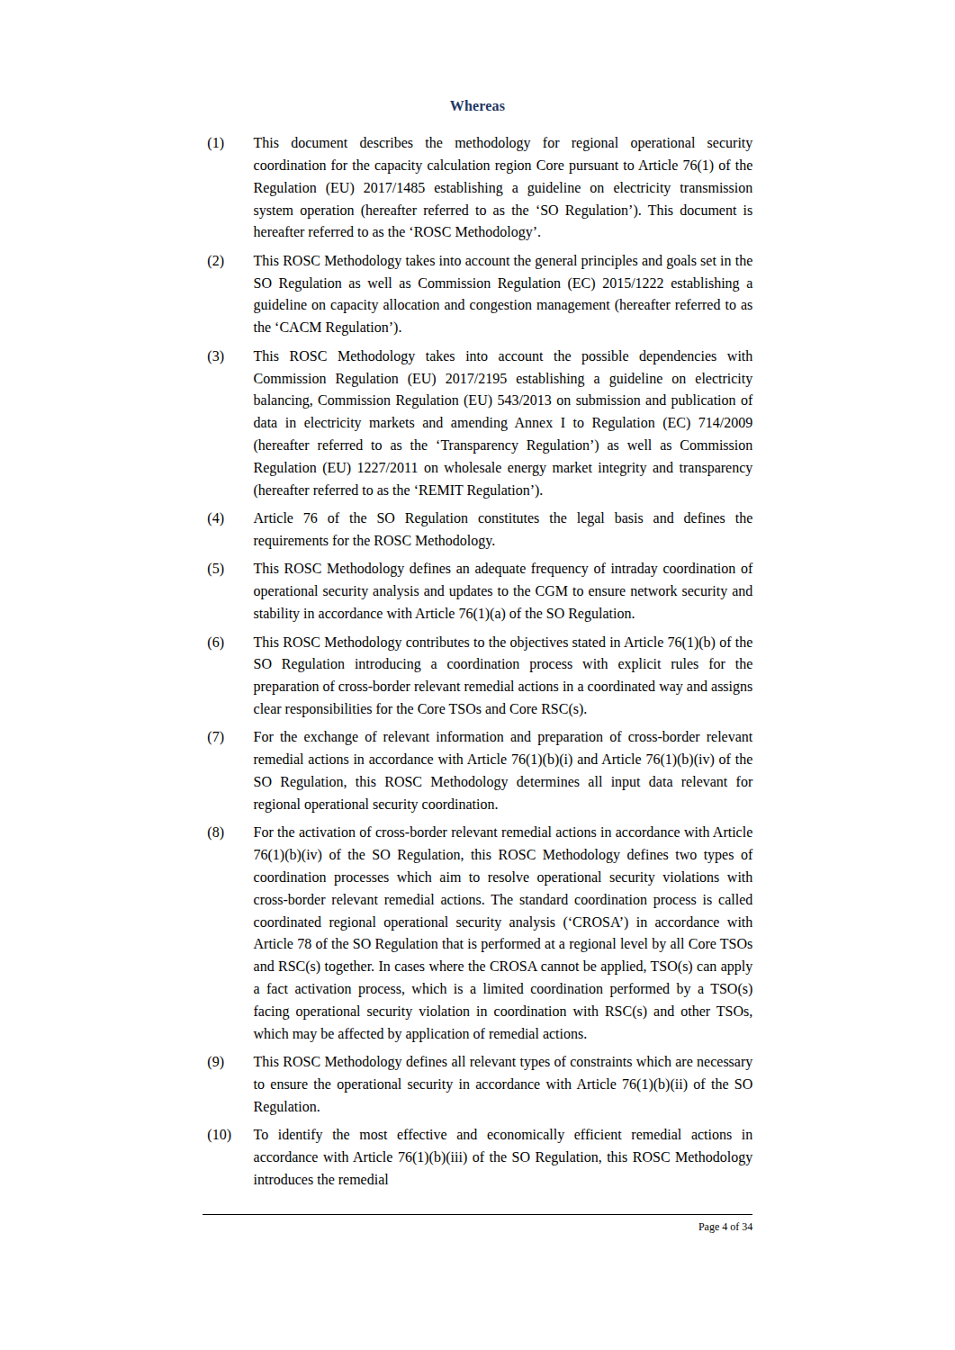Whereas
This document describes the methodology for regional operational security coordination for the capacity calculation region Core pursuant to Article 76(1) of the Regulation (EU) 2017/1485 establishing a guideline on electricity transmission system operation (hereafter referred to as the ‘SO Regulation’). This document is hereafter referred to as the ‘ROSC Methodology’.
This ROSC Methodology takes into account the general principles and goals set in the SO Regulation as well as Commission Regulation (EC) 2015/1222 establishing a guideline on capacity allocation and congestion management (hereafter referred to as the ‘CACM Regulation’).
This ROSC Methodology takes into account the possible dependencies with Commission Regulation (EU) 2017/2195 establishing a guideline on electricity balancing, Commission Regulation (EU) 543/2013 on submission and publication of data in electricity markets and amending Annex I to Regulation (EC) 714/2009 (hereafter referred to as the ‘Transparency Regulation’) as well as Commission Regulation (EU) 1227/2011 on wholesale energy market integrity and transparency (hereafter referred to as the ‘REMIT Regulation’).
Article 76 of the SO Regulation constitutes the legal basis and defines the requirements for the ROSC Methodology.
This ROSC Methodology defines an adequate frequency of intraday coordination of operational security analysis and updates to the CGM to ensure network security and stability in accordance with Article 76(1)(a) of the SO Regulation.
This ROSC Methodology contributes to the objectives stated in Article 76(1)(b) of the SO Regulation introducing a coordination process with explicit rules for the preparation of cross-border relevant remedial actions in a coordinated way and assigns clear responsibilities for the Core TSOs and Core RSC(s).
For the exchange of relevant information and preparation of cross-border relevant remedial actions in accordance with Article 76(1)(b)(i) and Article 76(1)(b)(iv) of the SO Regulation, this ROSC Methodology determines all input data relevant for regional operational security coordination.
For the activation of cross-border relevant remedial actions in accordance with Article 76(1)(b)(iv) of the SO Regulation, this ROSC Methodology defines two types of coordination processes which aim to resolve operational security violations with cross-border relevant remedial actions. The standard coordination process is called coordinated regional operational security analysis (‘CROSA’) in accordance with Article 78 of the SO Regulation that is performed at a regional level by all Core TSOs and RSC(s) together. In cases where the CROSA cannot be applied, TSO(s) can apply a fact activation process, which is a limited coordination performed by a TSO(s) facing operational security violation in coordination with RSC(s) and other TSOs, which may be affected by application of remedial actions.
This ROSC Methodology defines all relevant types of constraints which are necessary to ensure the operational security in accordance with Article 76(1)(b)(ii) of the SO Regulation.
To identify the most effective and economically efficient remedial actions in accordance with Article 76(1)(b)(iii) of the SO Regulation, this ROSC Methodology introduces the remedial
Page 4 of 34